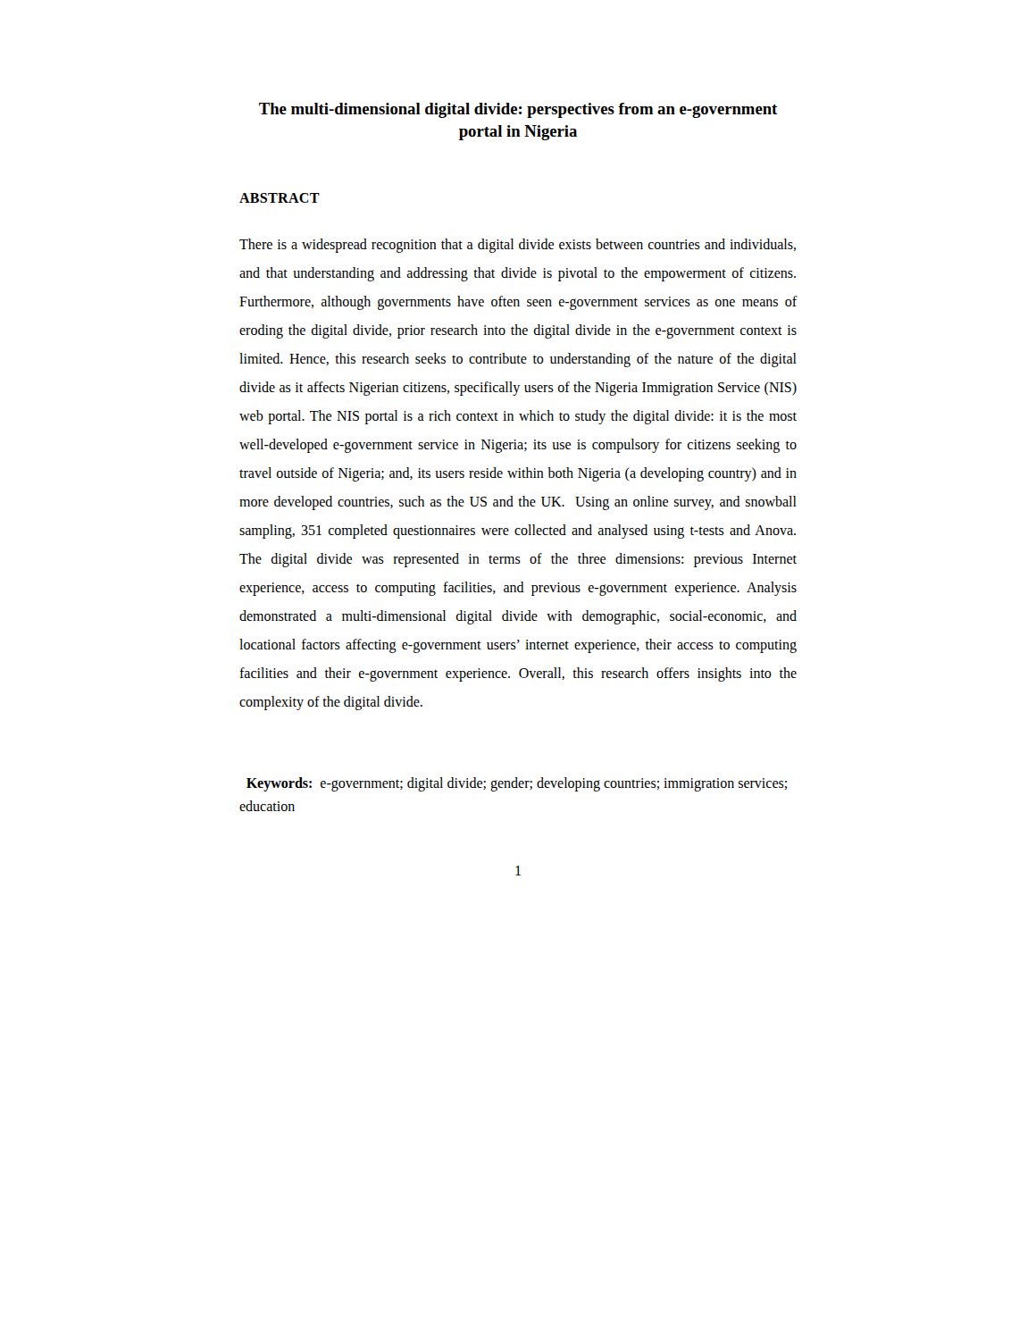The multi-dimensional digital divide: perspectives from an e-government portal in Nigeria
ABSTRACT
There is a widespread recognition that a digital divide exists between countries and individuals, and that understanding and addressing that divide is pivotal to the empowerment of citizens. Furthermore, although governments have often seen e-government services as one means of eroding the digital divide, prior research into the digital divide in the e-government context is limited. Hence, this research seeks to contribute to understanding of the nature of the digital divide as it affects Nigerian citizens, specifically users of the Nigeria Immigration Service (NIS) web portal. The NIS portal is a rich context in which to study the digital divide: it is the most well-developed e-government service in Nigeria; its use is compulsory for citizens seeking to travel outside of Nigeria; and, its users reside within both Nigeria (a developing country) and in more developed countries, such as the US and the UK. Using an online survey, and snowball sampling, 351 completed questionnaires were collected and analysed using t-tests and Anova. The digital divide was represented in terms of the three dimensions: previous Internet experience, access to computing facilities, and previous e-government experience. Analysis demonstrated a multi-dimensional digital divide with demographic, social-economic, and locational factors affecting e-government users’ internet experience, their access to computing facilities and their e-government experience. Overall, this research offers insights into the complexity of the digital divide.
Keywords: e-government; digital divide; gender; developing countries; immigration services; education
1